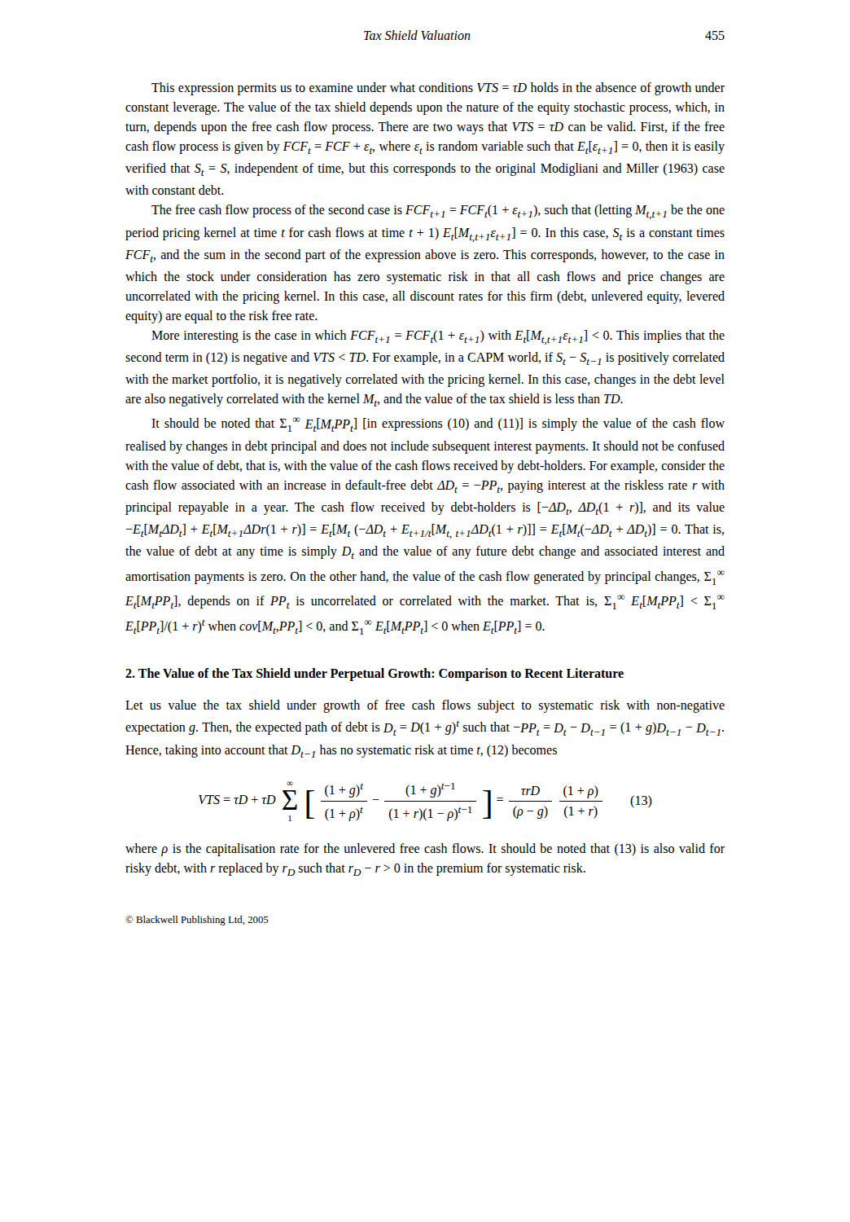Tax Shield Valuation 455
This expression permits us to examine under what conditions VTS = τD holds in the absence of growth under constant leverage. The value of the tax shield depends upon the nature of the equity stochastic process, which, in turn, depends upon the free cash flow process. There are two ways that VTS = τD can be valid. First, if the free cash flow process is given by FCFt = FCF + εt, where εt is random variable such that Et[εt+1] = 0, then it is easily verified that St = S, independent of time, but this corresponds to the original Modigliani and Miller (1963) case with constant debt.
The free cash flow process of the second case is FCFt+1 = FCFt(1 + εt+1), such that (letting Mt,t+1 be the one period pricing kernel at time t for cash flows at time t + 1) Et[Mt,t+1εt+1] = 0. In this case, St is a constant times FCFt, and the sum in the second part of the expression above is zero. This corresponds, however, to the case in which the stock under consideration has zero systematic risk in that all cash flows and price changes are uncorrelated with the pricing kernel. In this case, all discount rates for this firm (debt, unlevered equity, levered equity) are equal to the risk free rate.
More interesting is the case in which FCFt+1 = FCFt(1 + εt+1) with Et[Mt,t+1εt+1] < 0. This implies that the second term in (12) is negative and VTS < TD. For example, in a CAPM world, if St − St−1 is positively correlated with the market portfolio, it is negatively correlated with the pricing kernel. In this case, changes in the debt level are also negatively correlated with the kernel Mt, and the value of the tax shield is less than TD.
It should be noted that Σ1∞ Et[MtPPt] [in expressions (10) and (11)] is simply the value of the cash flow realised by changes in debt principal and does not include subsequent interest payments. It should not be confused with the value of debt, that is, with the value of the cash flows received by debt-holders. For example, consider the cash flow associated with an increase in default-free debt ΔDt = −PPt, paying interest at the riskless rate r with principal repayable in a year. The cash flow received by debt-holders is [−ΔDt, ΔDt(1 + r)], and its value −Et[MtΔDt] + Et[Mt+1ΔDr(1 + r)] = Et[Mt (−ΔDt + Et+1/t[Mt, t+1ΔDt(1 + r)]] = Et[Mt(−ΔDt + ΔDt)] = 0. That is, the value of debt at any time is simply Dt and the value of any future debt change and associated interest and amortisation payments is zero. On the other hand, the value of the cash flow generated by principal changes, Σ1∞ Et[MtPPt], depends on if PPt is uncorrelated or correlated with the market. That is, Σ1∞ Et[MtPPt] < Σ1∞ Et[PPt]/(1 + r)t when cov[Mt,PPt] < 0, and Σ1∞ Et[MtPPt] < 0 when Et[PPt] = 0.
2. The Value of the Tax Shield under Perpetual Growth: Comparison to Recent Literature
Let us value the tax shield under growth of free cash flows subject to systematic risk with non-negative expectation g. Then, the expected path of debt is Dt = D(1 + g)t such that −PPt = Dt − Dt−1 = (1 + g)Dt−1 − Dt−1. Hence, taking into account that Dt−1 has no systematic risk at time t, (12) becomes
VTS = τD + τD ∞Σ 1 [ (1 + g)t(1 + ρ)t − (1 + g)t−1(1 + r)(1 − ρ)t−1 ] = τrD(ρ − g) (1 + ρ)(1 + r) (13)
where ρ is the capitalisation rate for the unlevered free cash flows. It should be noted that (13) is also valid for risky debt, with r replaced by rD such that rD − r > 0 in the premium for systematic risk.
© Blackwell Publishing Ltd, 2005